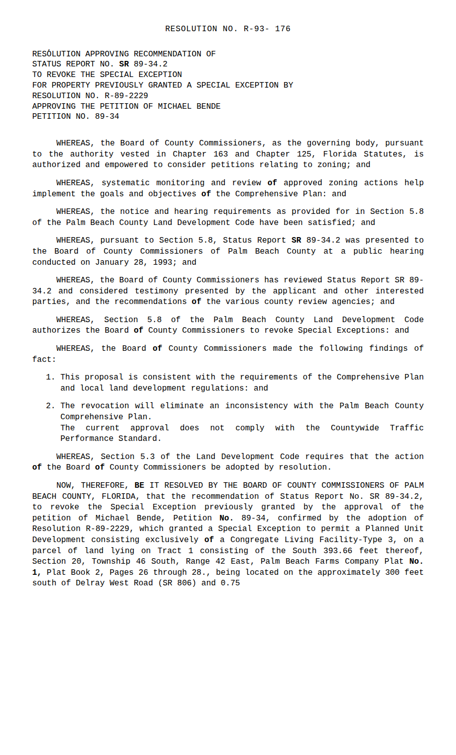,
RESOLUTION NO. R-93- 176
RESOLUTION APPROVING RECOMMENDATION OF
STATUS REPORT NO. SR 89-34.2
TO REVOKE THE SPECIAL EXCEPTION
FOR PROPERTY PREVIOUSLY GRANTED A SPECIAL EXCEPTION BY
RESOLUTION NO. R-89-2229
APPROVING THE PETITION OF MICHAEL BENDE
PETITION NO. 89-34
WHEREAS, the Board of County Commissioners, as the governing body, pursuant to the authority vested in Chapter 163 and Chapter 125, Florida Statutes, is authorized and empowered to consider petitions relating to zoning; and
WHEREAS, systematic monitoring and review of approved zoning actions help implement the goals and objectives of the Comprehensive Plan: and
WHEREAS, the notice and hearing requirements as provided for in Section 5.8 of the Palm Beach County Land Development Code have been satisfied; and
WHEREAS, pursuant to Section 5.8, Status Report SR 89-34.2 was presented to the Board of County Commissioners of Palm Beach County at a public hearing conducted on January 28, 1993; and
WHEREAS, the Board of County Commissioners has reviewed Status Report SR 89-34.2 and considered testimony presented by the applicant and other interested parties, and the recommendations of the various county review agencies; and
WHEREAS, Section 5.8 of the Palm Beach County Land Development Code authorizes the Board of County Commissioners to revoke Special Exceptions: and
WHEREAS, the Board of County Commissioners made the following findings of fact:
This proposal is consistent with the requirements of the Comprehensive Plan and local land development regulations: and
The revocation will eliminate an inconsistency with the Palm Beach County Comprehensive Plan.
The current approval does not comply with the Countywide Traffic Performance Standard.
WHEREAS, Section 5.3 of the Land Development Code requires that the action of the Board of County Commissioners be adopted by resolution.
NOW, THEREFORE, BE IT RESOLVED BY THE BOARD OF COUNTY COMMISSIONERS OF PALM BEACH COUNTY, FLORIDA, that the recommendation of Status Report No. SR 89-34.2, to revoke the Special Exception previously granted by the approval of the petition of Michael Bende, Petition No. 89-34, confirmed by the adoption of Resolution R-89-2229, which granted a Special Exception to permit a Planned Unit Development consisting exclusively of a Congregate Living Facility-Type 3, on a parcel of land lying on Tract 1 consisting of the South 393.66 feet thereof, Section 20, Township 46 South, Range 42 East, Palm Beach Farms Company Plat No. 1, Plat Book 2, Pages 26 through 28., being located on the approximately 300 feet south of Delray West Road (SR 806) and 0.75